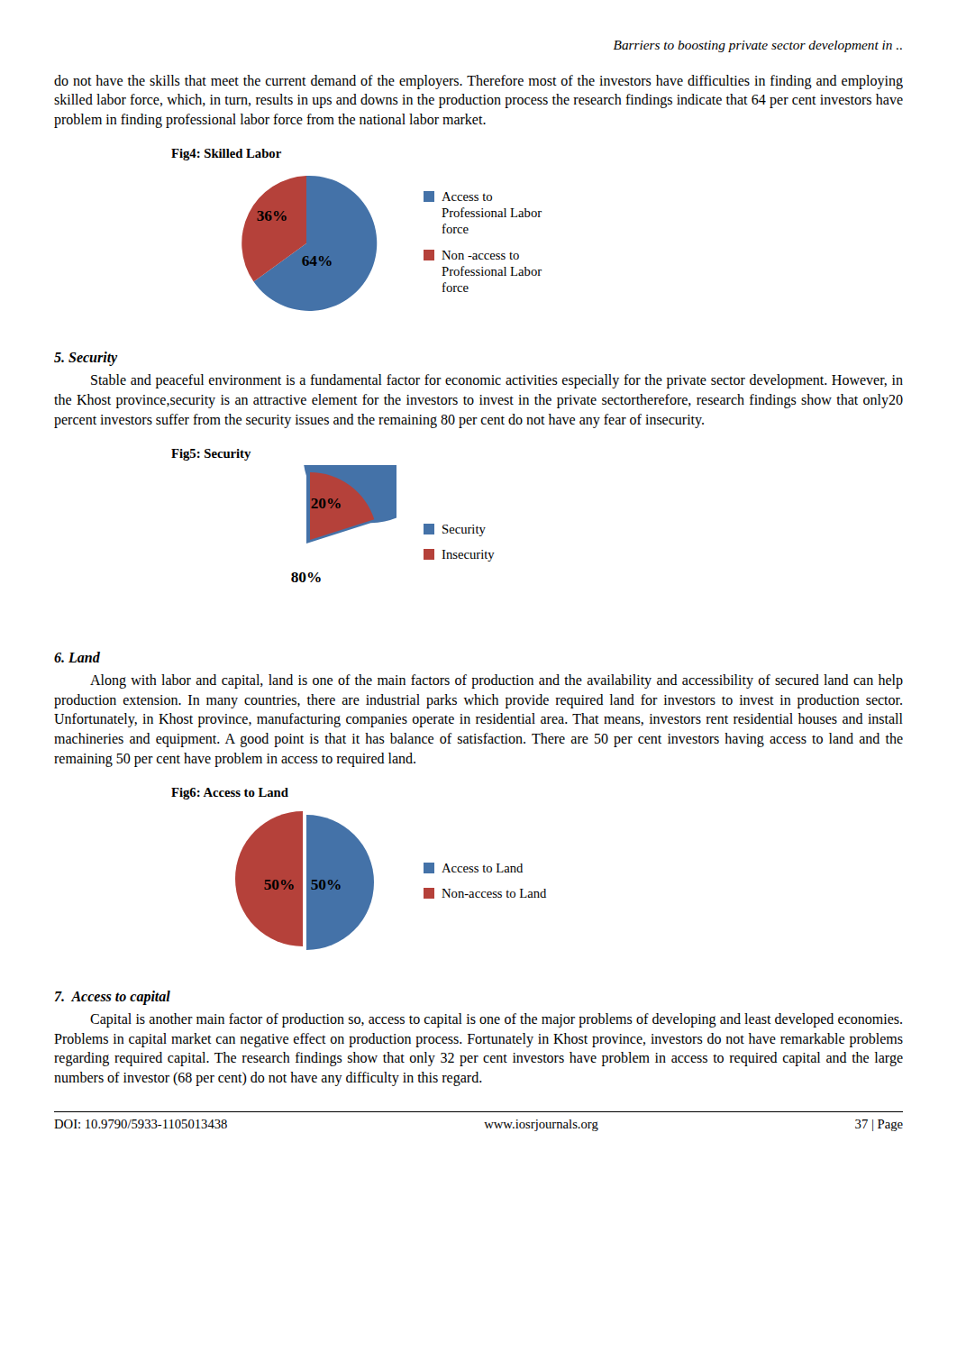Barriers to boosting private sector development in ..
do not have the skills that meet the current demand of the employers. Therefore most of the investors have difficulties in finding and employing skilled labor force, which, in turn, results in ups and downs in the production process the research findings indicate that 64 per cent investors have problem in finding professional labor force from the national labor market.
Fig4: Skilled Labor
64% 36%
Access to Professional Labor force
Non -access to Professional Labor force
5. Security
Stable and peaceful environment is a fundamental factor for economic activities especially for the private sector development. However, in the Khost province,security is an attractive element for the investors to invest in the private sectortherefore, research findings show that only20 percent investors suffer from the security issues and the remaining 80 per cent do not have any fear of insecurity.
Fig5: Security
80% 20%
Security
Insecurity
6. Land
Along with labor and capital, land is one of the main factors of production and the availability and accessibility of secured land can help production extension. In many countries, there are industrial parks which provide required land for investors to invest in production sector. Unfortunately, in Khost province, manufacturing companies operate in residential area. That means, investors rent residential houses and install machineries and equipment. A good point is that it has balance of satisfaction. There are 50 per cent investors having access to land and the remaining 50 per cent have problem in access to required land.
Fig6: Access to Land
50% 50%
Access to Land
Non-access to Land
7. Access to capital
Capital is another main factor of production so, access to capital is one of the major problems of developing and least developed economies. Problems in capital market can negative effect on production process. Fortunately in Khost province, investors do not have remarkable problems regarding required capital. The research findings show that only 32 per cent investors have problem in access to required capital and the large numbers of investor (68 per cent) do not have any difficulty in this regard.
DOI: 10.9790/5933-1105013438 www.iosrjournals.org 37 | Page